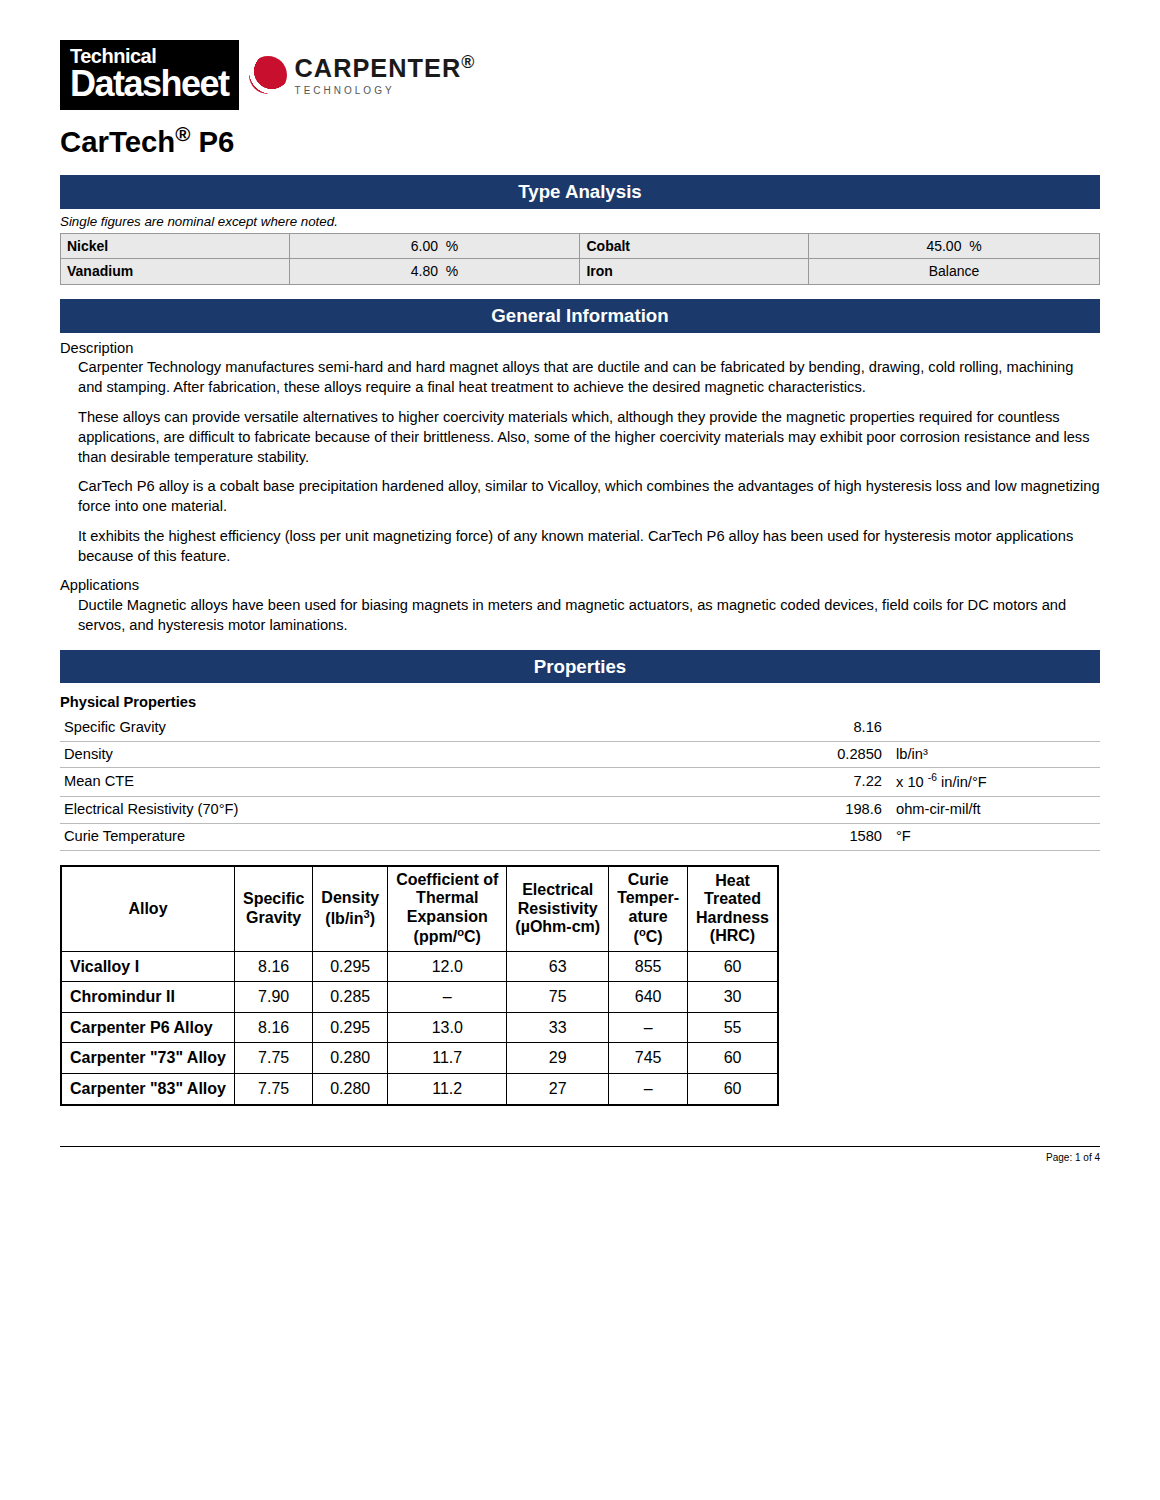Technical Datasheet
CARPENTER®
TECHNOLOGY
CarTech® P6
Type Analysis
Single figures are nominal except where noted.
| Nickel | 6.00 % | Cobalt | 45.00 % |
| Vanadium | 4.80 % | Iron | Balance |
General Information
Description
Carpenter Technology manufactures semi-hard and hard magnet alloys that are ductile and can be fabricated by bending, drawing, cold rolling, machining and stamping. After fabrication, these alloys require a final heat treatment to achieve the desired magnetic characteristics.
These alloys can provide versatile alternatives to higher coercivity materials which, although they provide the magnetic properties required for countless applications, are difficult to fabricate because of their brittleness. Also, some of the higher coercivity materials may exhibit poor corrosion resistance and less than desirable temperature stability.
CarTech P6 alloy is a cobalt base precipitation hardened alloy, similar to Vicalloy, which combines the advantages of high hysteresis loss and low magnetizing force into one material.
It exhibits the highest efficiency (loss per unit magnetizing force) of any known material. CarTech P6 alloy has been used for hysteresis motor applications because of this feature.
Applications
Ductile Magnetic alloys have been used for biasing magnets in meters and magnetic actuators, as magnetic coded devices, field coils for DC motors and servos, and hysteresis motor laminations.
Properties
Physical Properties
| Specific Gravity | 8.16 | |
| Density | 0.2850 | lb/in³ |
| Mean CTE | 7.22 | x 10 -6 in/in/°F |
| Electrical Resistivity (70°F) | 198.6 | ohm-cir-mil/ft |
| Curie Temperature | 1580 | °F |
| Alloy | Specific Gravity | Density (lb/in 3 ) | Coefficient of Thermal Expansion (ppm/ o C) | Electrical Resistivity (µOhm-cm) | Curie Temper- ature ( o C) | Heat Treated Hardness (HRC) |
| --- | --- | --- | --- | --- | --- | --- |
| Vicalloy I | 8.16 | 0.295 | 12.0 | 63 | 855 | 60 |
| Chromindur II | 7.90 | 0.285 | – | 75 | 640 | 30 |
| Carpenter P6 Alloy | 8.16 | 0.295 | 13.0 | 33 | – | 55 |
| Carpenter "73" Alloy | 7.75 | 0.280 | 11.7 | 29 | 745 | 60 |
| Carpenter "83" Alloy | 7.75 | 0.280 | 11.2 | 27 | – | 60 |
Page: 1 of 4